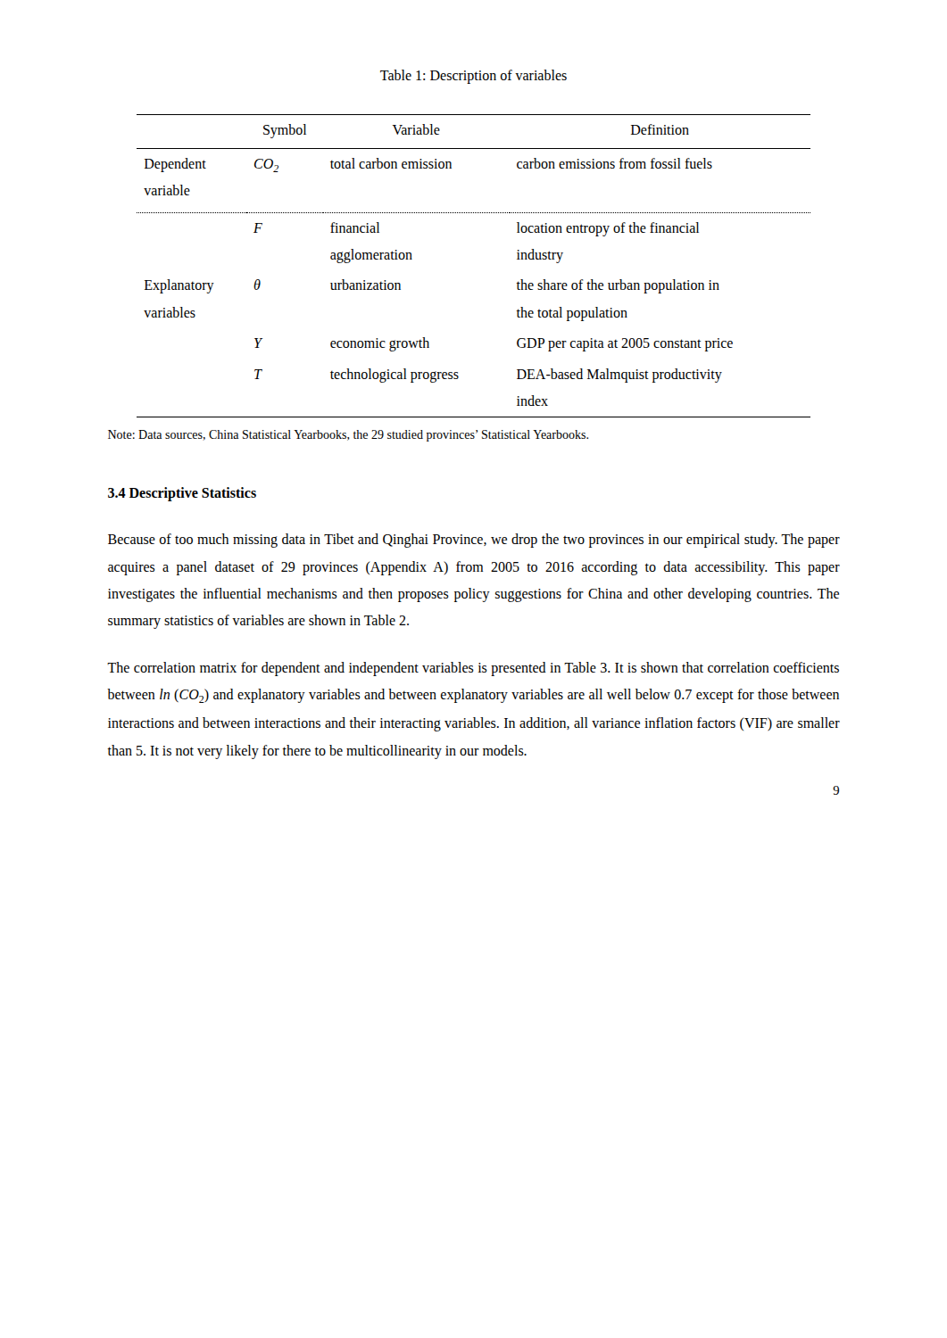Table 1: Description of variables
| | Symbol | Variable | Definition |
| --- | --- | --- | --- |
| Dependent variable | CO 2 | total carbon emission | carbon emissions from fossil fuels |
| | F | financial agglomeration | location entropy of the financial industry |
| Explanatory variables | θ | urbanization | the share of the urban population in the total population |
| | Y | economic growth | GDP per capita at 2005 constant price |
| | T | technological progress | DEA-based Malmquist productivity index |
Note: Data sources, China Statistical Yearbooks, the 29 studied provinces’ Statistical Yearbooks.
3.4 Descriptive Statistics
Because of too much missing data in Tibet and Qinghai Province, we drop the two provinces in our empirical study. The paper acquires a panel dataset of 29 provinces (Appendix A) from 2005 to 2016 according to data accessibility. This paper investigates the influential mechanisms and then proposes policy suggestions for China and other developing countries. The summary statistics of variables are shown in Table 2.
The correlation matrix for dependent and independent variables is presented in Table 3. It is shown that correlation coefficients between ln (CO2) and explanatory variables and between explanatory variables are all well below 0.7 except for those between interactions and between interactions and their interacting variables. In addition, all variance inflation factors (VIF) are smaller than 5. It is not very likely for there to be multicollinearity in our models.
9